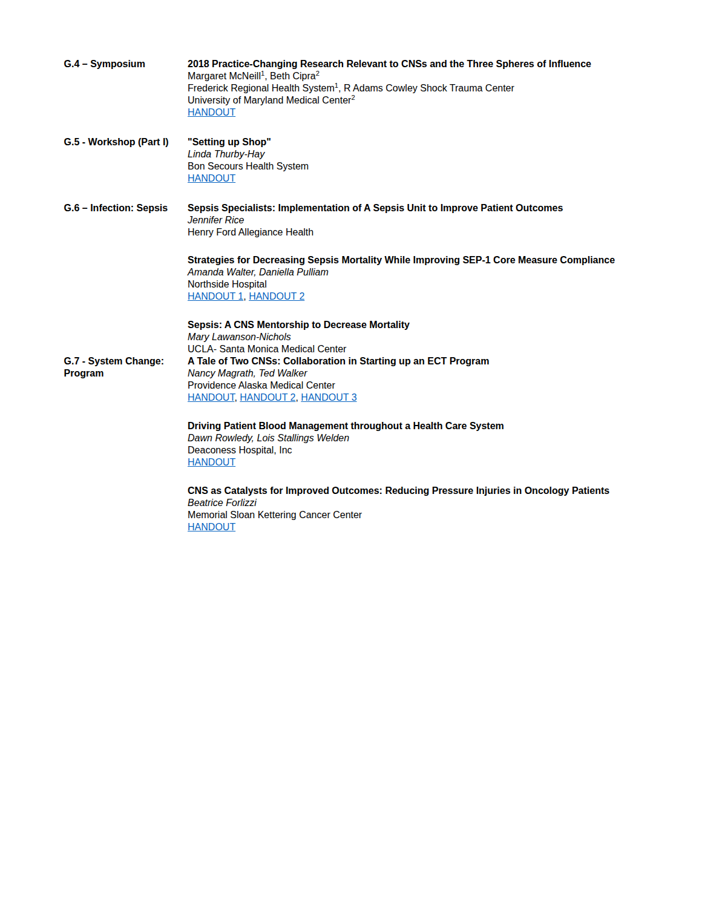| G.4 – Symposium | 2018 Practice-Changing Research Relevant to CNSs and the Three Spheres of Influence Margaret McNeill 1 , Beth Cipra 2 Frederick Regional Health System 1 , R Adams Cowley Shock Trauma Center University of Maryland Medical Center 2 HANDOUT |
| G.5 - Workshop (Part I) | "Setting up Shop" Linda Thurby-Hay Bon Secours Health System HANDOUT |
| G.6 – Infection: Sepsis | Sepsis Specialists: Implementation of A Sepsis Unit to Improve Patient Outcomes Jennifer Rice Henry Ford Allegiance Health Strategies for Decreasing Sepsis Mortality While Improving SEP-1 Core Measure Compliance Amanda Walter, Daniella Pulliam Northside Hospital HANDOUT 1 , HANDOUT 2 Sepsis: A CNS Mentorship to Decrease Mortality Mary Lawanson-Nichols UCLA- Santa Monica Medical Center |
| G.7 - System Change: Program | A Tale of Two CNSs: Collaboration in Starting up an ECT Program Nancy Magrath, Ted Walker Providence Alaska Medical Center HANDOUT , HANDOUT 2 , HANDOUT 3 Driving Patient Blood Management throughout a Health Care System Dawn Rowledy, Lois Stallings Welden Deaconess Hospital, Inc HANDOUT CNS as Catalysts for Improved Outcomes: Reducing Pressure Injuries in Oncology Patients Beatrice Forlizzi Memorial Sloan Kettering Cancer Center HANDOUT |